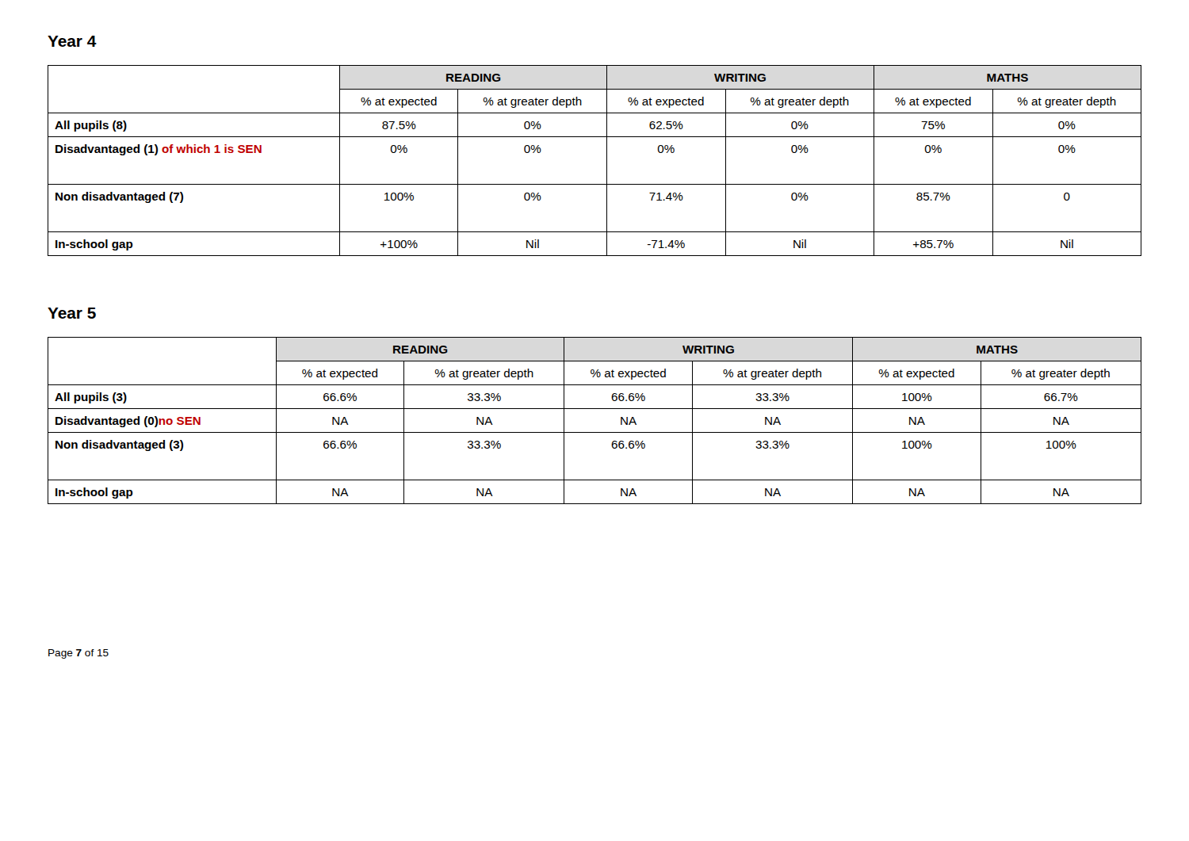Year 4
| | READING | WRITING | MATHS |
| --- | --- | --- | --- |
| % at expected | % at greater depth | % at expected | % at greater depth | % at expected | % at greater depth |
| All pupils (8) | 87.5% | 0% | 62.5% | 0% | 75% | 0% |
| Disadvantaged (1) of which 1 is SEN | 0% | 0% | 0% | 0% | 0% | 0% |
| Non disadvantaged (7) | 100% | 0% | 71.4% | 0% | 85.7% | 0 |
| In-school gap | +100% | Nil | -71.4% | Nil | +85.7% | Nil |
Year 5
| | READING | WRITING | MATHS |
| --- | --- | --- | --- |
| % at expected | % at greater depth | % at expected | % at greater depth | % at expected | % at greater depth |
| All pupils (3) | 66.6% | 33.3% | 66.6% | 33.3% | 100% | 66.7% |
| Disadvantaged (0) no SEN | NA | NA | NA | NA | NA | NA |
| Non disadvantaged (3) | 66.6% | 33.3% | 66.6% | 33.3% | 100% | 100% |
| In-school gap | NA | NA | NA | NA | NA | NA |
Page 7 of 15